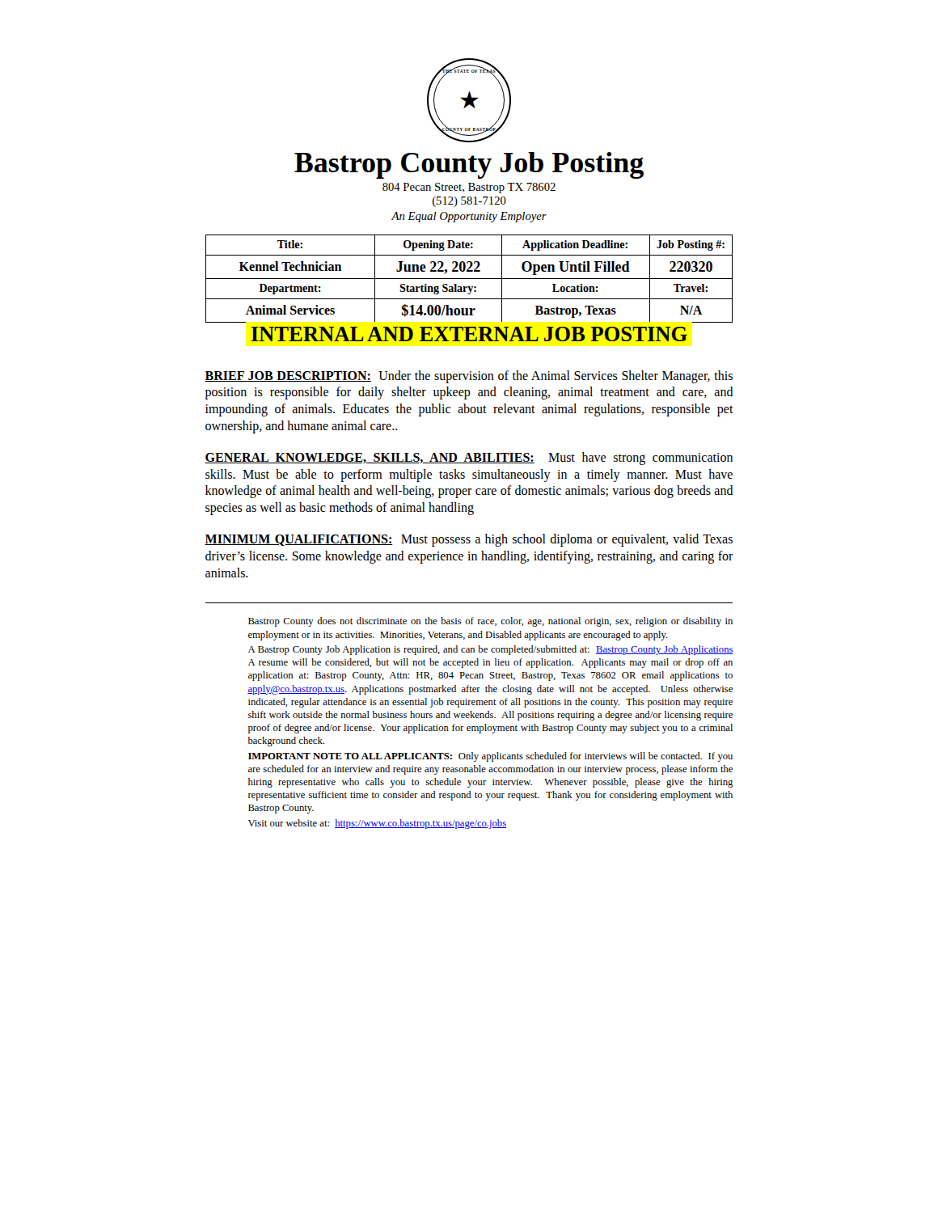The State of Texas
★
County of Bastrop
Bastrop County Job Posting
804 Pecan Street, Bastrop TX 78602
(512) 581-7120
An Equal Opportunity Employer
| Title: | Opening Date: | Application Deadline: | Job Posting #: |
| Kennel Technician | June 22, 2022 | Open Until Filled | 220320 |
| Department: | Starting Salary: | Location: | Travel: |
| Animal Services | $14.00/hour | Bastrop, Texas | N/A |
INTERNAL AND EXTERNAL JOB POSTING
BRIEF JOB DESCRIPTION: Under the supervision of the Animal Services Shelter Manager, this position is responsible for daily shelter upkeep and cleaning, animal treatment and care, and impounding of animals. Educates the public about relevant animal regulations, responsible pet ownership, and humane animal care..
GENERAL KNOWLEDGE, SKILLS, AND ABILITIES: Must have strong communication skills. Must be able to perform multiple tasks simultaneously in a timely manner. Must have knowledge of animal health and well-being, proper care of domestic animals; various dog breeds and species as well as basic methods of animal handling
MINIMUM QUALIFICATIONS: Must possess a high school diploma or equivalent, valid Texas driver’s license. Some knowledge and experience in handling, identifying, restraining, and caring for animals.
Bastrop County does not discriminate on the basis of race, color, age, national origin, sex, religion or disability in employment or in its activities. Minorities, Veterans, and Disabled applicants are encouraged to apply.
A Bastrop County Job Application is required, and can be completed/submitted at: Bastrop County Job Applications A resume will be considered, but will not be accepted in lieu of application. Applicants may mail or drop off an application at: Bastrop County, Attn: HR, 804 Pecan Street, Bastrop, Texas 78602 OR email applications to apply@co.bastrop.tx.us. Applications postmarked after the closing date will not be accepted. Unless otherwise indicated, regular attendance is an essential job requirement of all positions in the county. This position may require shift work outside the normal business hours and weekends. All positions requiring a degree and/or licensing require proof of degree and/or license. Your application for employment with Bastrop County may subject you to a criminal background check.
IMPORTANT NOTE TO ALL APPLICANTS: Only applicants scheduled for interviews will be contacted. If you are scheduled for an interview and require any reasonable accommodation in our interview process, please inform the hiring representative who calls you to schedule your interview. Whenever possible, please give the hiring representative sufficient time to consider and respond to your request. Thank you for considering employment with Bastrop County.
Visit our website at: https://www.co.bastrop.tx.us/page/co.jobs